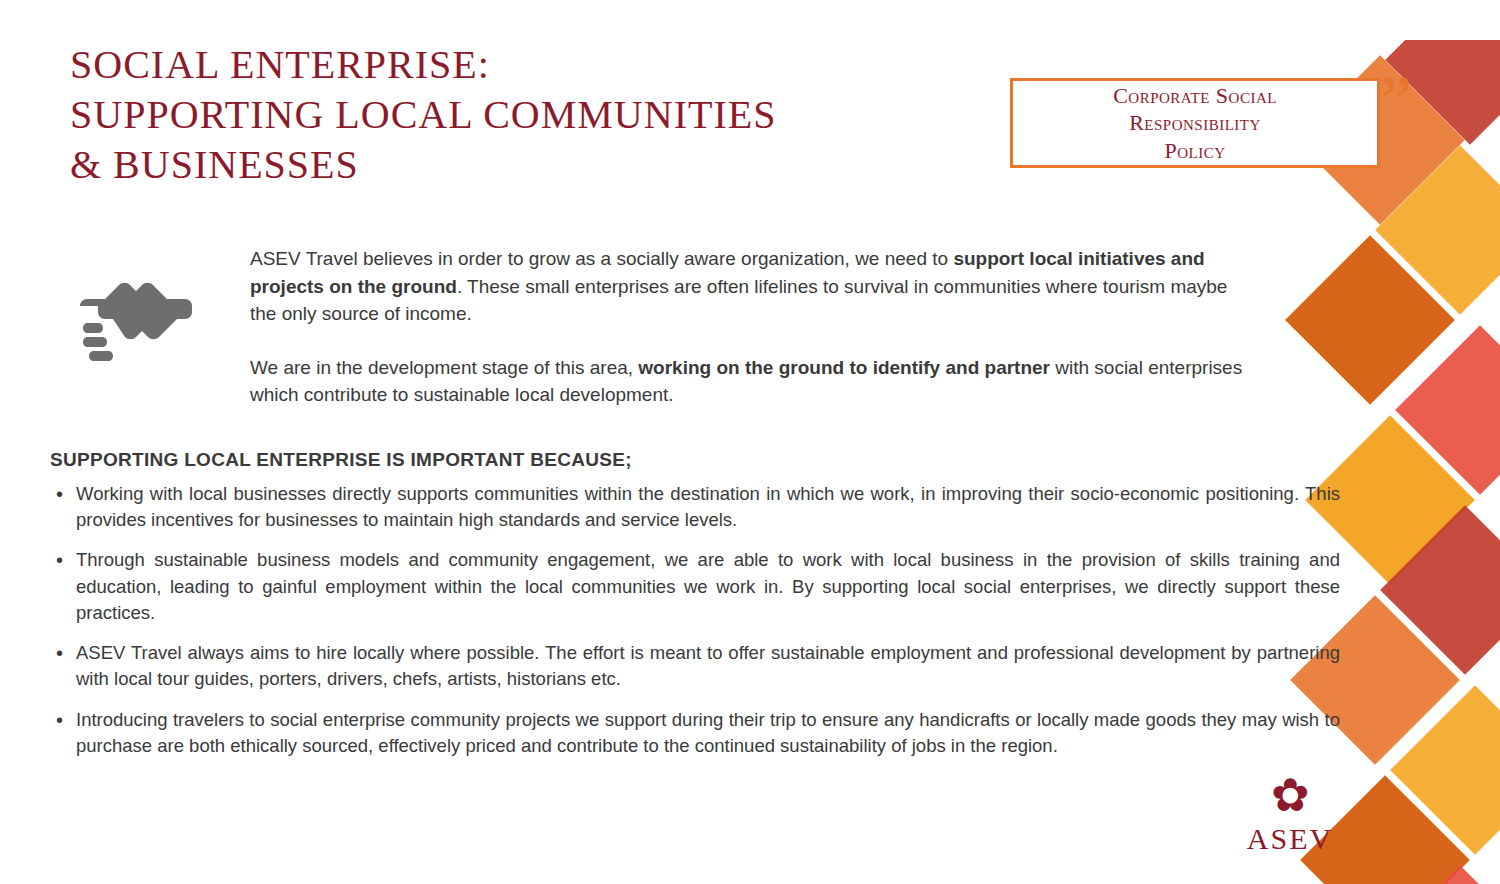Corporate Social
Responsibility
Policy
”
Social Enterprise:
Supporting Local Communities
& Businesses
ASEV Travel believes in order to grow as a socially aware organization, we need to support local initiatives and projects on the ground. These small enterprises are often lifelines to survival in communities where tourism maybe the only source of income.
We are in the development stage of this area, working on the ground to identify and partner with social enterprises which contribute to sustainable local development.
Supporting local enterprise is important because;
Working with local businesses directly supports communities within the destination in which we work, in improving their socio-economic positioning. This provides incentives for businesses to maintain high standards and service levels.
Through sustainable business models and community engagement, we are able to work with local business in the provision of skills training and education, leading to gainful employment within the local communities we work in. By supporting local social enterprises, we directly support these practices.
ASEV Travel always aims to hire locally where possible. The effort is meant to offer sustainable employment and professional development by partnering with local tour guides, porters, drivers, chefs, artists, historians etc.
Introducing travelers to social enterprise community projects we support during their trip to ensure any handicrafts or locally made goods they may wish to purchase are both ethically sourced, effectively priced and contribute to the continued sustainability of jobs in the region.
✿
ASEV